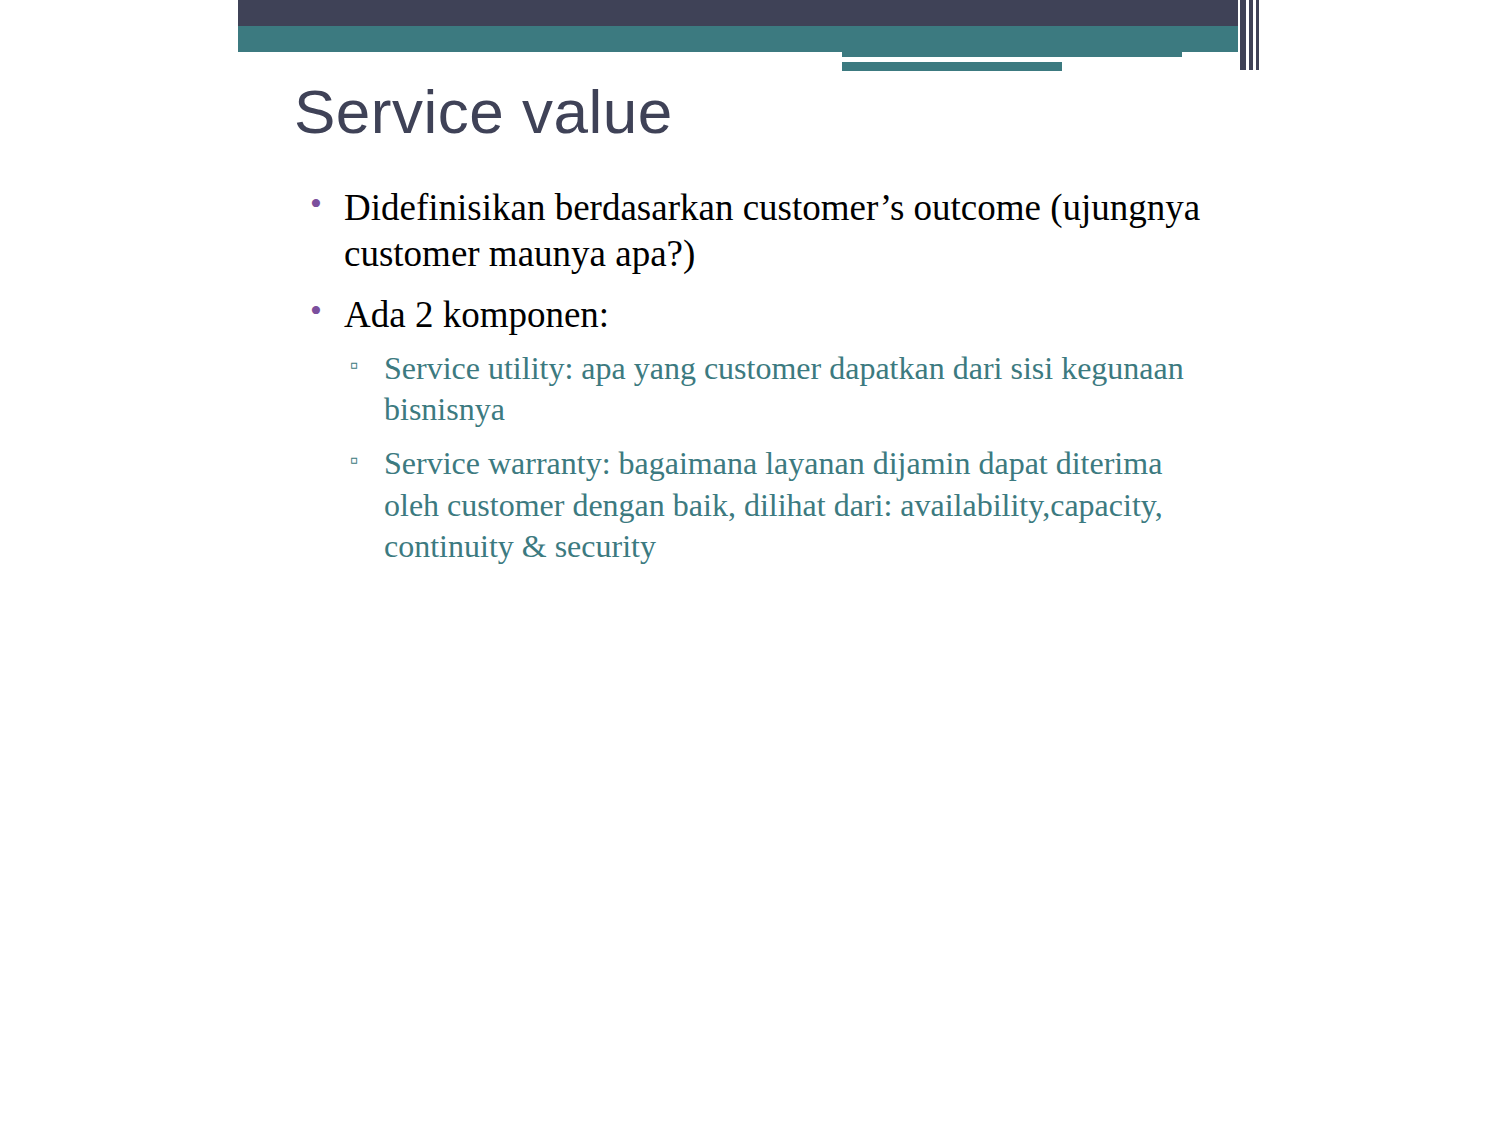Service value
Didefinisikan berdasarkan customer’s outcome (ujungnya customer maunya apa?)
Ada 2 komponen:
Service utility: apa yang customer dapatkan dari sisi kegunaan bisnisnya
Service warranty: bagaimana layanan dijamin dapat diterima oleh customer dengan baik, dilihat dari: availability,capacity, continuity & security